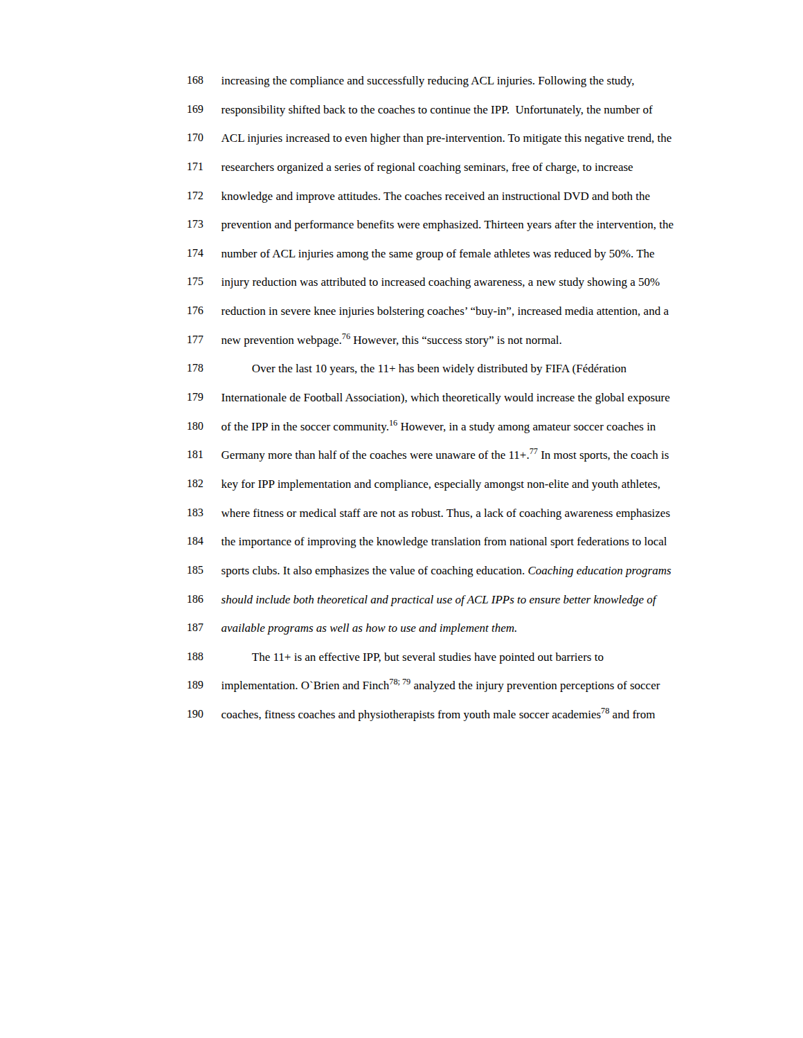increasing the compliance and successfully reducing ACL injuries. Following the study,
responsibility shifted back to the coaches to continue the IPP. Unfortunately, the number of
ACL injuries increased to even higher than pre-intervention. To mitigate this negative trend, the
researchers organized a series of regional coaching seminars, free of charge, to increase
knowledge and improve attitudes. The coaches received an instructional DVD and both the
prevention and performance benefits were emphasized. Thirteen years after the intervention, the
number of ACL injuries among the same group of female athletes was reduced by 50%. The
injury reduction was attributed to increased coaching awareness, a new study showing a 50%
reduction in severe knee injuries bolstering coaches’ “buy-in”, increased media attention, and a
new prevention webpage.76 However, this “success story” is not normal.
Over the last 10 years, the 11+ has been widely distributed by FIFA (Fédération
Internationale de Football Association), which theoretically would increase the global exposure
of the IPP in the soccer community.16 However, in a study among amateur soccer coaches in
Germany more than half of the coaches were unaware of the 11+.77 In most sports, the coach is
key for IPP implementation and compliance, especially amongst non-elite and youth athletes,
where fitness or medical staff are not as robust. Thus, a lack of coaching awareness emphasizes
the importance of improving the knowledge translation from national sport federations to local
sports clubs. It also emphasizes the value of coaching education. Coaching education programs
should include both theoretical and practical use of ACL IPPs to ensure better knowledge of
available programs as well as how to use and implement them.
The 11+ is an effective IPP, but several studies have pointed out barriers to
implementation. O`Brien and Finch78; 79 analyzed the injury prevention perceptions of soccer
coaches, fitness coaches and physiotherapists from youth male soccer academies78 and from